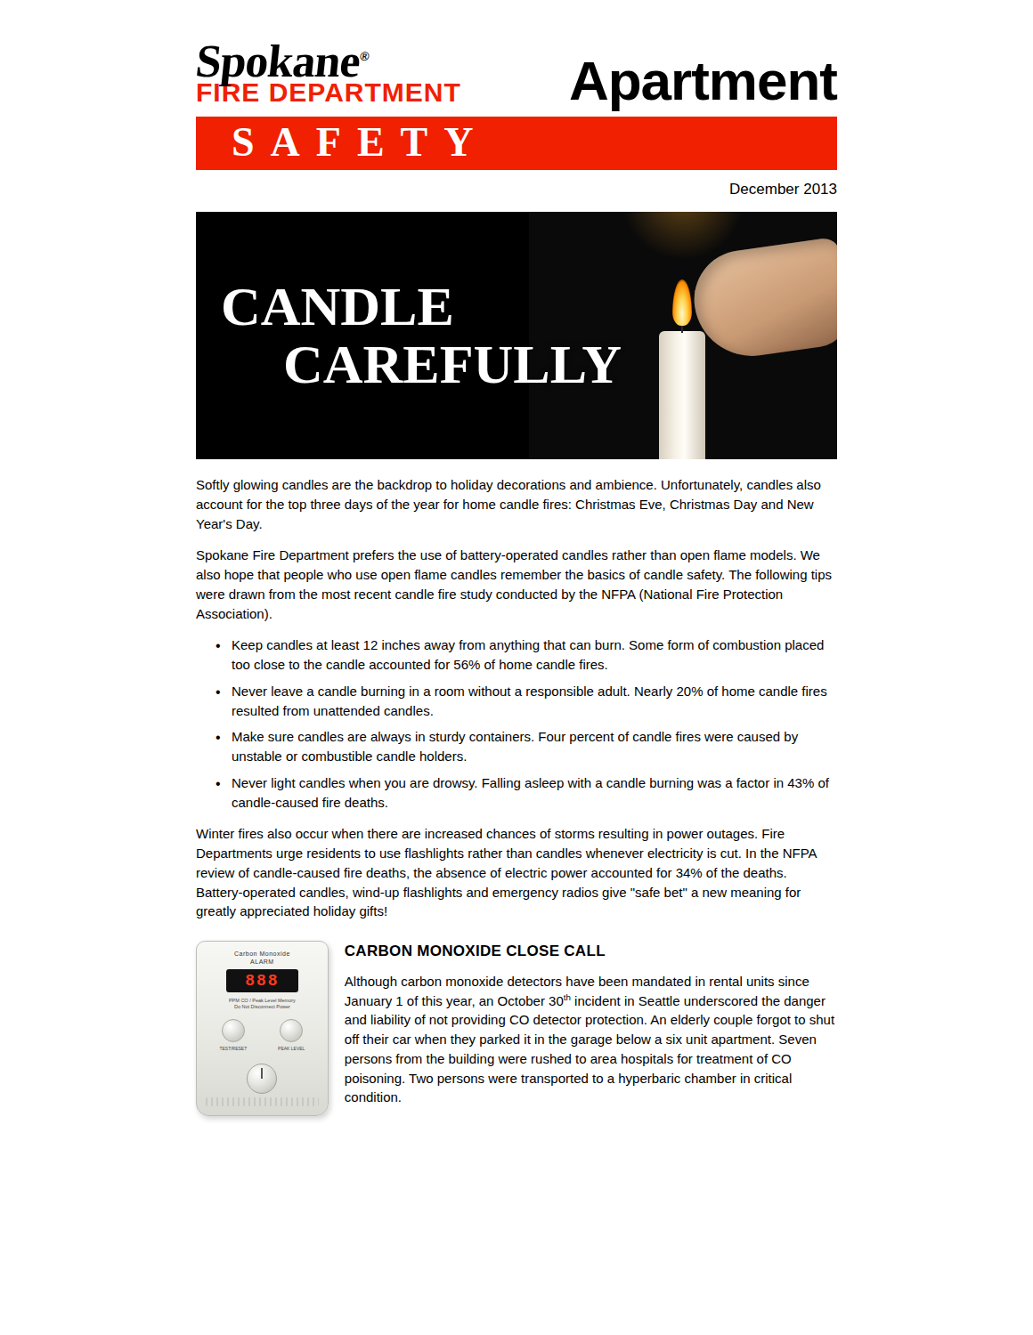Spokane® FIRE DEPARTMENT
Apartment
SAFETY
December 2013
CANDLE CAREFULLY
Softly glowing candles are the backdrop to holiday decorations and ambience. Unfortunately, candles also account for the top three days of the year for home candle fires: Christmas Eve, Christmas Day and New Year's Day.
Spokane Fire Department prefers the use of battery-operated candles rather than open flame models. We also hope that people who use open flame candles remember the basics of candle safety. The following tips were drawn from the most recent candle fire study conducted by the NFPA (National Fire Protection Association).
Keep candles at least 12 inches away from anything that can burn. Some form of combustion placed too close to the candle accounted for 56% of home candle fires.
Never leave a candle burning in a room without a responsible adult. Nearly 20% of home candle fires resulted from unattended candles.
Make sure candles are always in sturdy containers. Four percent of candle fires were caused by unstable or combustible candle holders.
Never light candles when you are drowsy. Falling asleep with a candle burning was a factor in 43% of candle-caused fire deaths.
Winter fires also occur when there are increased chances of storms resulting in power outages. Fire Departments urge residents to use flashlights rather than candles whenever electricity is cut. In the NFPA review of candle-caused fire deaths, the absence of electric power accounted for 34% of the deaths. Battery-operated candles, wind-up flashlights and emergency radios give "safe bet" a new meaning for greatly appreciated holiday gifts!
Carbon Monoxide
ALARM
888
PPM CO / Peak Level Memory
Do Not Disconnect Power
TEST/RESET PEAK LEVEL
CARBON MONOXIDE CLOSE CALL
Although carbon monoxide detectors have been mandated in rental units since January 1 of this year, an October 30th incident in Seattle underscored the danger and liability of not providing CO detector protection. An elderly couple forgot to shut off their car when they parked it in the garage below a six unit apartment. Seven persons from the building were rushed to area hospitals for treatment of CO poisoning. Two persons were transported to a hyperbaric chamber in critical condition.